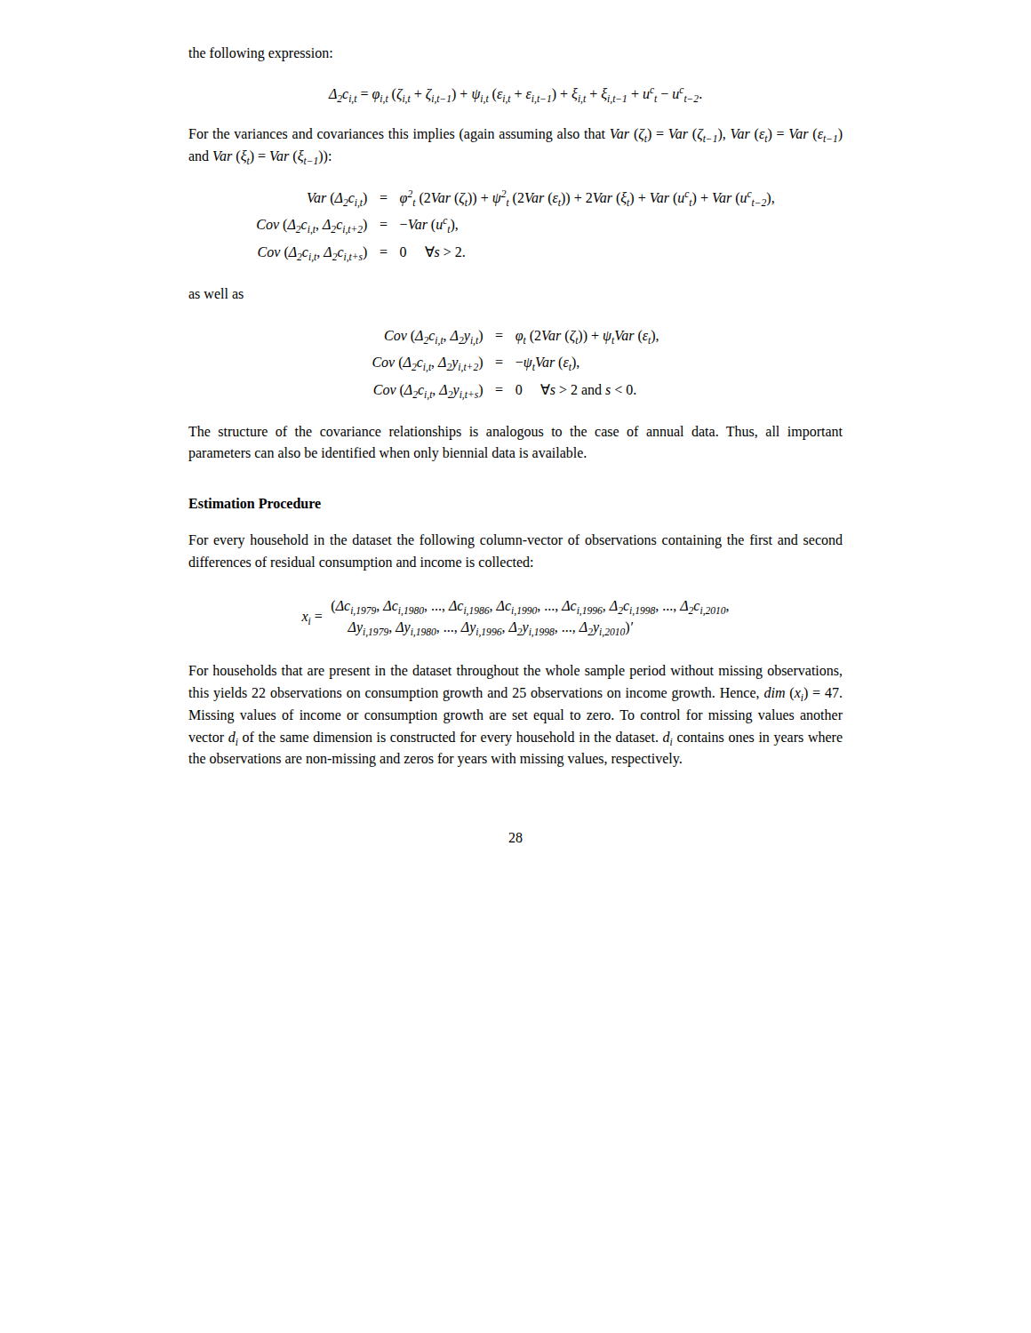the following expression:
Δ2ci,t = φi,t (ζi,t + ζi,t−1) + ψi,t (εi,t + εi,t−1) + ξi,t + ξi,t−1 + uct − uct−2.
For the variances and covariances this implies (again assuming also that Var (ζt) = Var (ζt−1), Var (εt) = Var (εt−1) and Var (ξt) = Var (ξt−1)):
| Var ( Δ 2 c i,t ) | = | φ 2 t (2 Var ( ζ t )) + ψ 2 t (2 Var ( ε t )) + 2 Var ( ξ t ) + Var ( u c t ) + Var ( u c t−2 ), |
| Cov ( Δ 2 c i,t , Δ 2 c i,t+2 ) | = | − Var ( u c t ), |
| Cov ( Δ 2 c i,t , Δ 2 c i,t+s ) | = | 0 ∀ s > 2. |
as well as
| Cov ( Δ 2 c i,t , Δ 2 y i,t ) | = | φ t (2 Var ( ζ t )) + ψ t Var ( ε t ), |
| Cov ( Δ 2 c i,t , Δ 2 y i,t+2 ) | = | − ψ t Var ( ε t ), |
| Cov ( Δ 2 c i,t , Δ 2 y i,t+s ) | = | 0 ∀ s > 2 and s < 0. |
The structure of the covariance relationships is analogous to the case of annual data. Thus, all important parameters can also be identified when only biennial data is available.
Estimation Procedure
For every household in the dataset the following column-vector of observations containing the first and second differences of residual consumption and income is collected:
| x i = | ( Δc i,1979 , Δc i,1980 , ..., Δc i,1986 , Δc i,1990 , ..., Δc i,1996 , Δ 2 c i,1998 , ..., Δ 2 c i,2010 , Δy i,1979 , Δy i,1980 , ..., Δy i,1996 , Δ 2 y i,1998 , ..., Δ 2 y i,2010 ) ′ |
For households that are present in the dataset throughout the whole sample period without missing observations, this yields 22 observations on consumption growth and 25 observations on income growth. Hence, dim (xi) = 47. Missing values of income or consumption growth are set equal to zero. To control for missing values another vector di of the same dimension is constructed for every household in the dataset. di contains ones in years where the observations are non-missing and zeros for years with missing values, respectively.
28